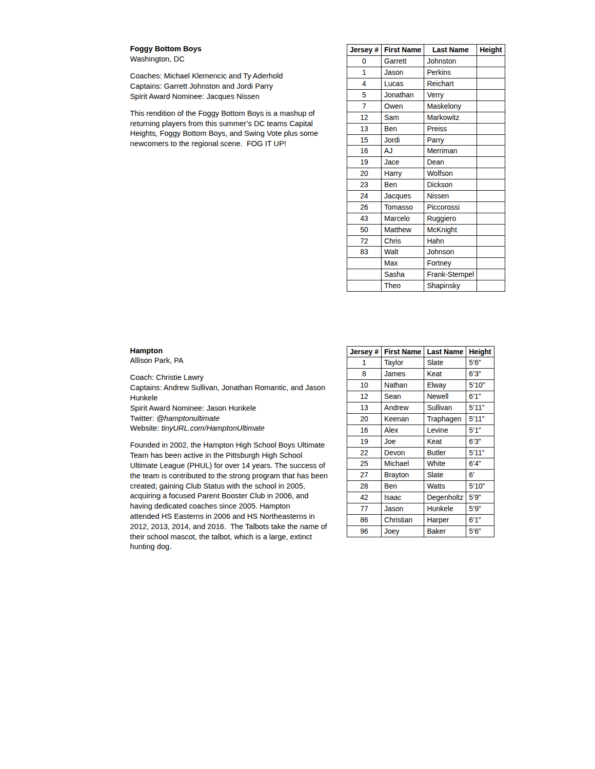Foggy Bottom Boys
Washington, DC
Coaches: Michael Klemencic and Ty Aderhold
Captains: Garrett Johnston and Jordi Parry
Spirit Award Nominee: Jacques Nissen
This rendition of the Foggy Bottom Boys is a mashup of returning players from this summer’s DC teams Capital Heights, Foggy Bottom Boys, and Swing Vote plus some newcomers to the regional scene. FOG IT UP!
| Jersey # | First Name | Last Name | Height |
| --- | --- | --- | --- |
| 0 | Garrett | Johnston | |
| 1 | Jason | Perkins | |
| 4 | Lucas | Reichart | |
| 5 | Jonathan | Verry | |
| 7 | Owen | Maskelony | |
| 12 | Sam | Markowitz | |
| 13 | Ben | Preiss | |
| 15 | Jordi | Parry | |
| 16 | AJ | Merriman | |
| 19 | Jace | Dean | |
| 20 | Harry | Wolfson | |
| 23 | Ben | Dickson | |
| 24 | Jacques | Nissen | |
| 26 | Tomasso | Piccorossi | |
| 43 | Marcelo | Ruggiero | |
| 50 | Matthew | McKnight | |
| 72 | Chris | Hahn | |
| 83 | Walt | Johnson | |
| | Max | Fortney | |
| | Sasha | Frank-Stempel | |
| | Theo | Shapinsky | |
Hampton
Allison Park, PA
Coach: Christie Lawry
Captains: Andrew Sullivan, Jonathan Romantic, and Jason Hunkele
Spirit Award Nominee: Jason Hunkele
Twitter: @hamptonultimate
Website: tinyURL.com/HamptonUltimate
Founded in 2002, the Hampton High School Boys Ultimate Team has been active in the Pittsburgh High School Ultimate League (PHUL) for over 14 years. The success of the team is contributed to the strong program that has been created; gaining Club Status with the school in 2005, acquiring a focused Parent Booster Club in 2006, and having dedicated coaches since 2005. Hampton attended HS Easterns in 2006 and HS Northeasterns in 2012, 2013, 2014, and 2016. The Talbots take the name of their school mascot, the talbot, which is a large, extinct hunting dog.
| Jersey # | First Name | Last Name | Height |
| --- | --- | --- | --- |
| 1 | Taylor | Slate | 5’6” |
| 8 | James | Keat | 6’3” |
| 10 | Nathan | Elway | 5’10” |
| 12 | Sean | Newell | 6’1” |
| 13 | Andrew | Sullivan | 5’11” |
| 20 | Keenan | Traphagen | 5’11” |
| 16 | Alex | Levine | 5’1” |
| 19 | Joe | Keat | 6’3” |
| 22 | Devon | Butler | 5’11” |
| 25 | Michael | White | 6’4” |
| 27 | Brayton | Slate | 6’ |
| 28 | Ben | Watts | 5’10” |
| 42 | Isaac | Degenholtz | 5’9” |
| 77 | Jason | Hunkele | 5’9” |
| 86 | Christian | Harper | 6’1” |
| 96 | Joey | Baker | 5’6” |